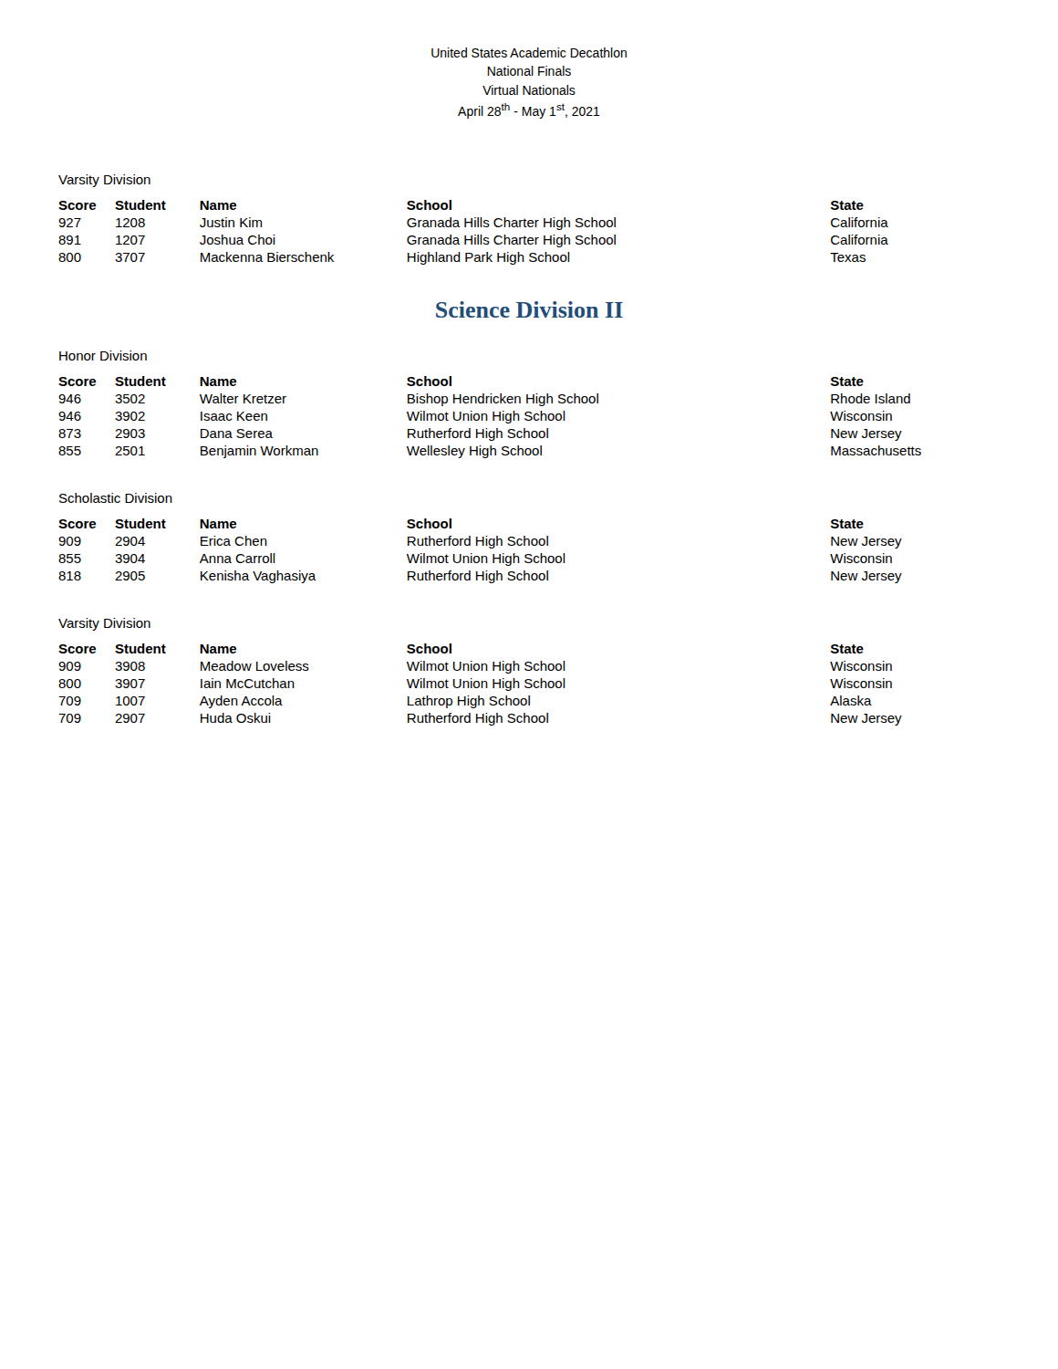United States Academic Decathlon
National Finals
Virtual Nationals
April 28th - May 1st, 2021
Varsity Division
| Score | Student | Name | School | State |
| --- | --- | --- | --- | --- |
| 927 | 1208 | Justin Kim | Granada Hills Charter High School | California |
| 891 | 1207 | Joshua Choi | Granada Hills Charter High School | California |
| 800 | 3707 | Mackenna Bierschenk | Highland Park High School | Texas |
Science Division II
Honor Division
| Score | Student | Name | School | State |
| --- | --- | --- | --- | --- |
| 946 | 3502 | Walter Kretzer | Bishop Hendricken High School | Rhode Island |
| 946 | 3902 | Isaac Keen | Wilmot Union High School | Wisconsin |
| 873 | 2903 | Dana Serea | Rutherford High School | New Jersey |
| 855 | 2501 | Benjamin Workman | Wellesley High School | Massachusetts |
Scholastic Division
| Score | Student | Name | School | State |
| --- | --- | --- | --- | --- |
| 909 | 2904 | Erica Chen | Rutherford High School | New Jersey |
| 855 | 3904 | Anna Carroll | Wilmot Union High School | Wisconsin |
| 818 | 2905 | Kenisha Vaghasiya | Rutherford High School | New Jersey |
Varsity Division
| Score | Student | Name | School | State |
| --- | --- | --- | --- | --- |
| 909 | 3908 | Meadow Loveless | Wilmot Union High School | Wisconsin |
| 800 | 3907 | Iain McCutchan | Wilmot Union High School | Wisconsin |
| 709 | 1007 | Ayden Accola | Lathrop High School | Alaska |
| 709 | 2907 | Huda Oskui | Rutherford High School | New Jersey |